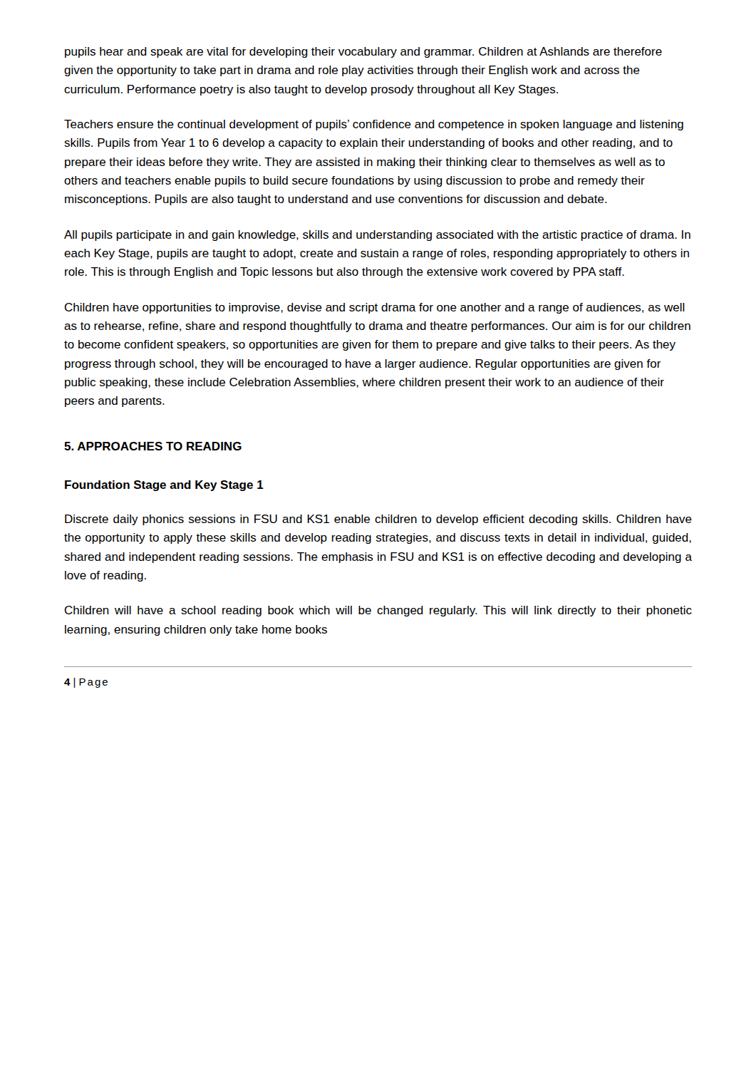pupils hear and speak are vital for developing their vocabulary and grammar. Children at Ashlands are therefore given the opportunity to take part in drama and role play activities through their English work and across the curriculum. Performance poetry is also taught to develop prosody throughout all Key Stages.
Teachers ensure the continual development of pupils’ confidence and competence in spoken language and listening skills. Pupils from Year 1 to 6 develop a capacity to explain their understanding of books and other reading, and to prepare their ideas before they write. They are assisted in making their thinking clear to themselves as well as to others and teachers enable pupils to build secure foundations by using discussion to probe and remedy their misconceptions. Pupils are also taught to understand and use conventions for discussion and debate.
All pupils participate in and gain knowledge, skills and understanding associated with the artistic practice of drama. In each Key Stage, pupils are taught to adopt, create and sustain a range of roles, responding appropriately to others in role. This is through English and Topic lessons but also through the extensive work covered by PPA staff.
Children have opportunities to improvise, devise and script drama for one another and a range of audiences, as well as to rehearse, refine, share and respond thoughtfully to drama and theatre performances. Our aim is for our children to become confident speakers, so opportunities are given for them to prepare and give talks to their peers. As they progress through school, they will be encouraged to have a larger audience. Regular opportunities are given for public speaking, these include Celebration Assemblies, where children present their work to an audience of their peers and parents.
5. APPROACHES TO READING
Foundation Stage and Key Stage 1
Discrete daily phonics sessions in FSU and KS1 enable children to develop efficient decoding skills. Children have the opportunity to apply these skills and develop reading strategies, and discuss texts in detail in individual, guided, shared and independent reading sessions. The emphasis in FSU and KS1 is on effective decoding and developing a love of reading.
Children will have a school reading book which will be changed regularly. This will link directly to their phonetic learning, ensuring children only take home books
4 | Page